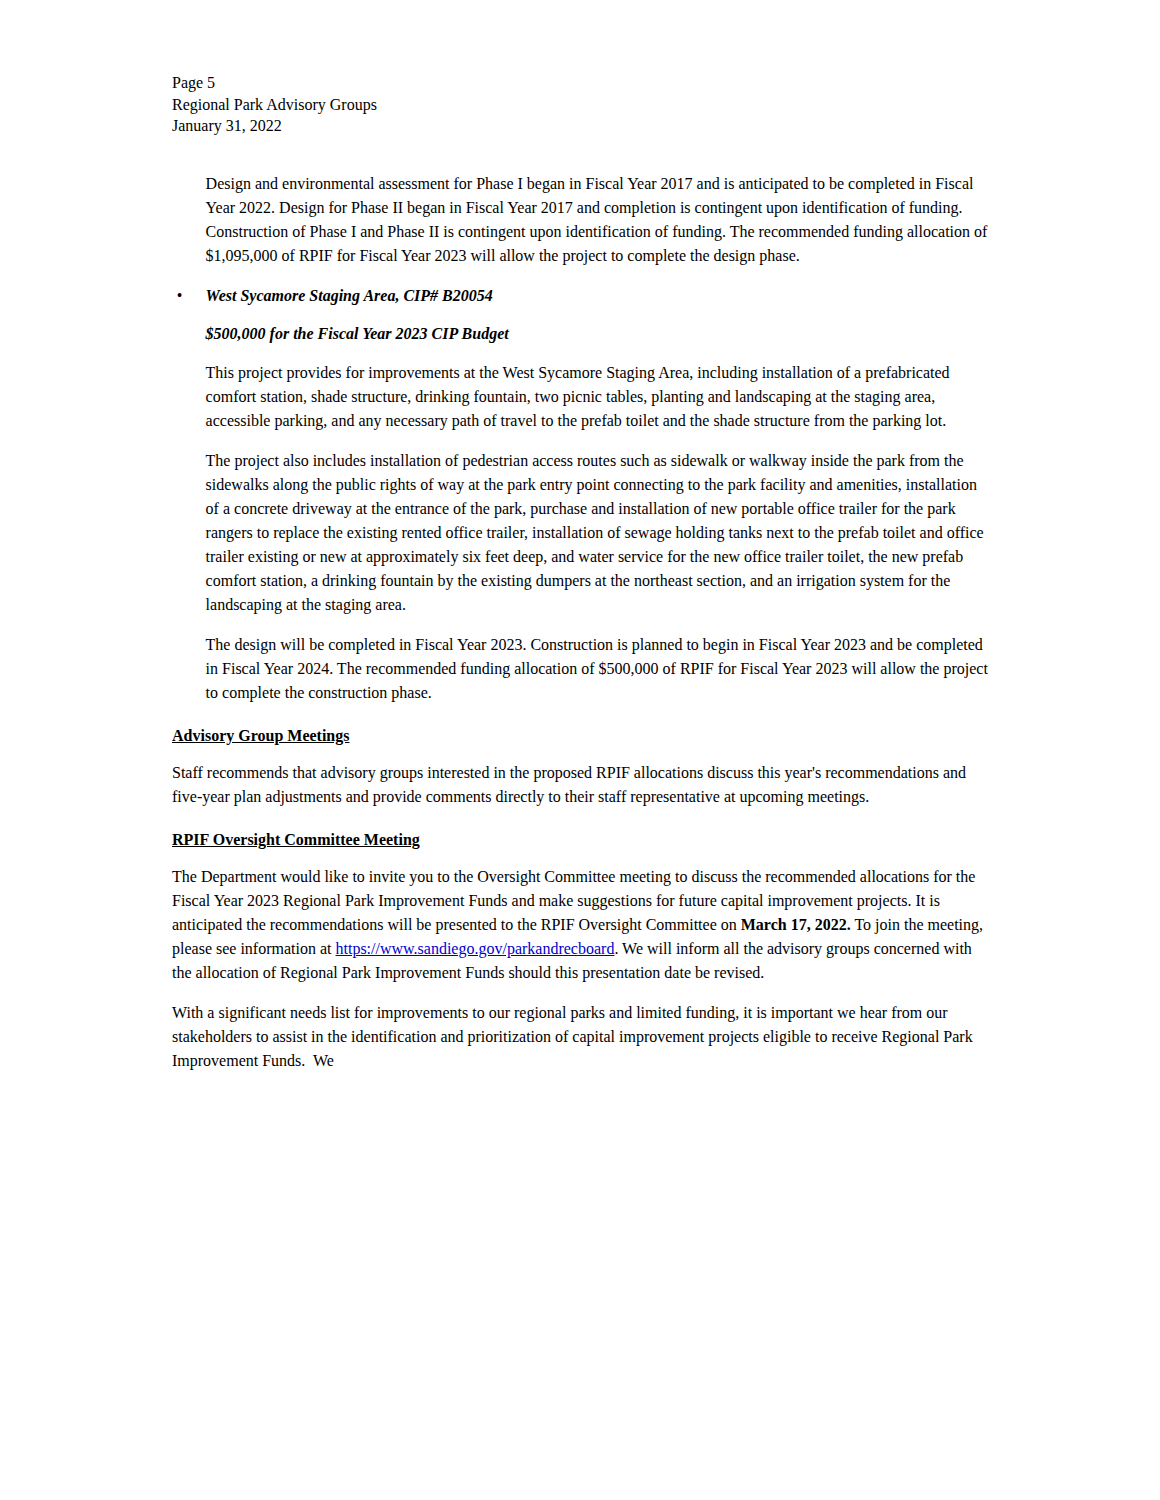Page 5
Regional Park Advisory Groups
January 31, 2022
Design and environmental assessment for Phase I began in Fiscal Year 2017 and is anticipated to be completed in Fiscal Year 2022. Design for Phase II began in Fiscal Year 2017 and completion is contingent upon identification of funding. Construction of Phase I and Phase II is contingent upon identification of funding. The recommended funding allocation of $1,095,000 of RPIF for Fiscal Year 2023 will allow the project to complete the design phase.
West Sycamore Staging Area, CIP# B20054
$500,000 for the Fiscal Year 2023 CIP Budget
This project provides for improvements at the West Sycamore Staging Area, including installation of a prefabricated comfort station, shade structure, drinking fountain, two picnic tables, planting and landscaping at the staging area, accessible parking, and any necessary path of travel to the prefab toilet and the shade structure from the parking lot.
The project also includes installation of pedestrian access routes such as sidewalk or walkway inside the park from the sidewalks along the public rights of way at the park entry point connecting to the park facility and amenities, installation of a concrete driveway at the entrance of the park, purchase and installation of new portable office trailer for the park rangers to replace the existing rented office trailer, installation of sewage holding tanks next to the prefab toilet and office trailer existing or new at approximately six feet deep, and water service for the new office trailer toilet, the new prefab comfort station, a drinking fountain by the existing dumpers at the northeast section, and an irrigation system for the landscaping at the staging area.
The design will be completed in Fiscal Year 2023. Construction is planned to begin in Fiscal Year 2023 and be completed in Fiscal Year 2024. The recommended funding allocation of $500,000 of RPIF for Fiscal Year 2023 will allow the project to complete the construction phase.
Advisory Group Meetings
Staff recommends that advisory groups interested in the proposed RPIF allocations discuss this year's recommendations and five-year plan adjustments and provide comments directly to their staff representative at upcoming meetings.
RPIF Oversight Committee Meeting
The Department would like to invite you to the Oversight Committee meeting to discuss the recommended allocations for the Fiscal Year 2023 Regional Park Improvement Funds and make suggestions for future capital improvement projects. It is anticipated the recommendations will be presented to the RPIF Oversight Committee on March 17, 2022. To join the meeting, please see information at https://www.sandiego.gov/parkandrecboard. We will inform all the advisory groups concerned with the allocation of Regional Park Improvement Funds should this presentation date be revised.
With a significant needs list for improvements to our regional parks and limited funding, it is important we hear from our stakeholders to assist in the identification and prioritization of capital improvement projects eligible to receive Regional Park Improvement Funds. We